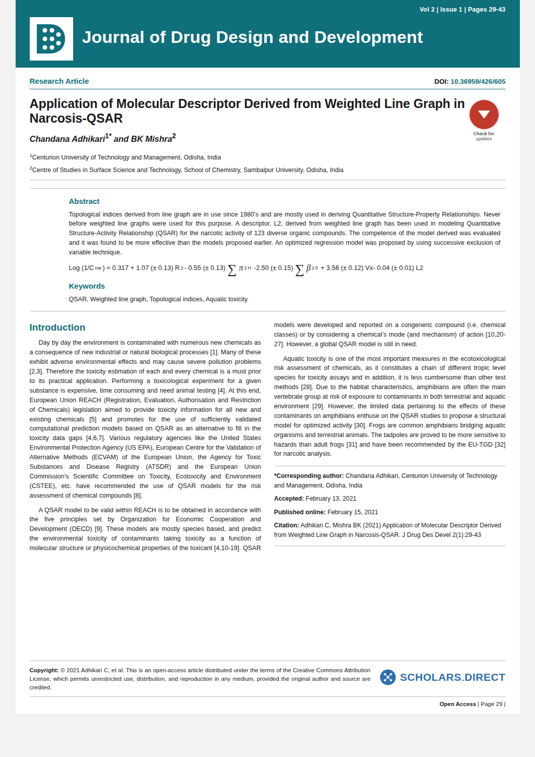Vol 2 | Issue 1 | Pages 29-43
Journal of Drug Design and Development
Research Article
DOI: 10.36959/426/605
Application of Molecular Descriptor Derived from Weighted Line Graph in Narcosis-QSAR
Chandana Adhikari1* and BK Mishra2
1Centurion University of Technology and Management, Odisha, India
2Centre of Studies in Surface Science and Technology, School of Chemistry, Sambalpur University, Odisha, India
Check forupdates
Abstract
Topological indices derived from line graph are in use since 1980’s and are mostly used in deriving Quantitative Structure-Property Relationships. Never before weighted line graphs were used for this purpose. A descriptor, L2, derived from weighted line graph has been used in modeling Quantitative Structure-Activity Relationship (QSAR) for the narcotic activity of 123 diverse organic compounds. The competence of the model derived was evaluated and it was found to be more effective than the models proposed earlier. An optimized regression model was proposed by using successive exclusion of variable technique.
Log (1/Cnar) = 0.317 + 1.07 (± 0.13) R2 - 0.55 (± 0.13) ∑π2H -2.50 (± 0.15) ∑β20 + 3.56 (± 0.12) Vx- 0.04 (± 0.01) L2
Keywords
QSAR, Weighted line graph, Topological indices, Aquatic toxicity
Introduction
Day by day the environment is contaminated with numerous new chemicals as a consequence of new industrial or natural biological processes [1]. Many of these exhibit adverse environmental effects and may cause severe pollution problems [2,3]. Therefore the toxicity estimation of each and every chemical is a must prior to its practical application. Performing a toxicological experiment for a given substance is expensive, time consuming and need animal testing [4]. At this end, European Union REACH (Registration, Evaluation, Authorisation and Restriction of Chemicals) legislation aimed to provide toxicity information for all new and existing chemicals [5] and promotes for the use of sufficiently validated computational prediction models based on QSAR as an alternative to fill in the toxicity data gaps [4,6,7]. Various regulatory agencies like the United States Environmental Protection Agency (US EPA), European Centre for the Validation of Alternative Methods (ECVAM) of the European Union, the Agency for Toxic Substances and Disease Registry (ATSDR) and the European Union Commission's Scientific Committee on Toxicity, Ecotoxicity and Environment (CSTEE), etc. have recommended the use of QSAR models for the risk assessment of chemical compounds [8].
A QSAR model to be valid within REACH is to be obtained in accordance with the five principles set by Organization for Economic Cooperation and Development (OECD) [9]. These models are mostly species based, and predict the environmental toxicity of contaminants taking toxicity as a function of molecular structure or physicochemical properties of the toxicant [4,10-19]. QSAR models were developed and reported on a congeneric compound (i.e. chemical classes) or by considering a chemical’s mode (and mechanism) of action [10,20-27]. However, a global QSAR model is still in need.
Aquatic toxicity is one of the most important measures in the ecotoxicological risk assessment of chemicals, as it constitutes a chain of different tropic level species for toxicity assays and in addition, it is less cumbersome than other test methods [28]. Due to the habitat characteristics, amphibians are often the main vertebrate group at risk of exposure to contaminants in both terrestrial and aquatic environment [29]. However, the limited data pertaining to the effects of these contaminants on amphibians enthuse on the QSAR studies to propose a structural model for optimized activity [30]. Frogs are common amphibians bridging aquatic organisms and terrestrial animals. The tadpoles are proved to be more sensitive to hazards than adult frogs [31] and have been recommended by the EU-TGD [32] for narcotic analysis.
*Corresponding author: Chandana Adhikari, Centurion University of Technology and Management, Odisha, India
Accepted: February 13, 2021
Published online: February 15, 2021
Citation: Adhikari C, Mishra BK (2021) Application of Molecular Descriptor Derived from Weighted Line Graph in Narcosis-QSAR. J Drug Des Devel 2(1):29-43
Copyright: © 2021 Adhikari C, et al. This is an open-access article distributed under the terms of the Creative Commons Attribution License, which permits unrestricted use, distribution, and reproduction in any medium, provided the original author and source are credited.
SCHOLARS.DIRECT
Open Access | Page 29 |